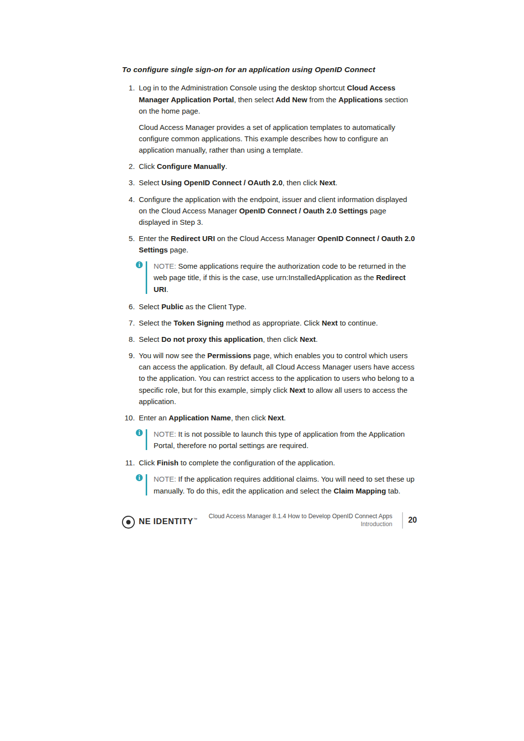To configure single sign-on for an application using OpenID Connect
Log in to the Administration Console using the desktop shortcut Cloud Access Manager Application Portal, then select Add New from the Applications section on the home page.
Cloud Access Manager provides a set of application templates to automatically configure common applications. This example describes how to configure an application manually, rather than using a template.
Click Configure Manually.
Select Using OpenID Connect / OAuth 2.0, then click Next.
Configure the application with the endpoint, issuer and client information displayed on the Cloud Access Manager OpenID Connect / Oauth 2.0 Settings page displayed in Step 3.
Enter the Redirect URI on the Cloud Access Manager OpenID Connect / Oauth 2.0 Settings page.
i NOTE: Some applications require the authorization code to be returned in the web page title, if this is the case, use urn:InstalledApplication as the Redirect URI.
Select Public as the Client Type.
Select the Token Signing method as appropriate. Click Next to continue.
Select Do not proxy this application, then click Next.
You will now see the Permissions page, which enables you to control which users can access the application. By default, all Cloud Access Manager users have access to the application. You can restrict access to the application to users who belong to a specific role, but for this example, simply click Next to allow all users to access the application.
Enter an Application Name, then click Next.
i NOTE: It is not possible to launch this type of application from the Application Portal, therefore no portal settings are required.
Click Finish to complete the configuration of the application.
i NOTE: If the application requires additional claims. You will need to set these up manually. To do this, edit the application and select the Claim Mapping tab.
NE IDENTITY™
Cloud Access Manager 8.1.4 How to Develop OpenID Connect Apps
Introduction
20